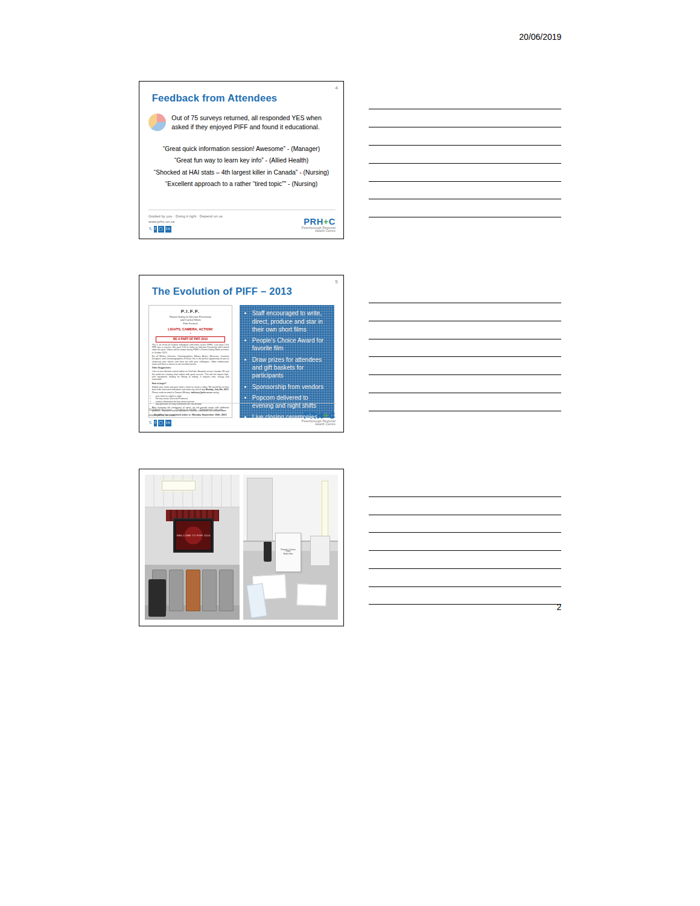20/06/2019
4
Feedback from Attendees
Out of 75 surveys returned, all responded YES when asked if they enjoyed PIFF and found it educational.
“Great quick information session! Awesome” - (Manager)
“Great fun way to learn key info” - (Allied Health)
“Shocked at HAI stats – 4th largest killer in Canada” - (Nursing)
“Excellent approach to a rather “tired topic”” - (Nursing)
Guided by you · Doing it right · Depend on us
www.prhc.on.ca
𝕏f▢in
PRH+C
Peterborough Regional
Health Centre
5
The Evolution of PIFF – 2013
P.I.F.F.
Patient Safety & Infection Prevention
and Control Week
Film Festival
LIGHTS, CAMERA, ACTION!
BE A PART OF PIFF 2013
This is an all-for-all creative individuals and teams across PRHC. Last year’s first PIFF was a success. We want YOU to make an Infection Prevention and Control video this year. Videos will be shown during PRHC’s Patient Safety Week activities in October 2013.
For all Writers, Directors, Choreographers, Editors, Actors, Musicians, Costume Designers and Cinematographers of heart, this is the perfect opportunity for you to showcase your talents and have fun with your colleagues. Video submissions teams will have a chance to win excellent prizes.
Video Suggestions:
Likes to see infection control videos on YouTube, Hospitals across Canada, UK and the world are creating short videos with great success. This will not require high-tech equipment, funding for filming or editing. It requires time, energy and innovation.
How to begin?
Submit your name and your team’s intent to create a video. We would like to hear back from interested individuals and teams by end of day Monday, July 8th, 2013. Please send an email to Tamara Whitney: twhitney@prhc.on.ca stating:
your intent to submit a video
the key contact (Director/Producer)
contact information for key contact person
any questions or early information we can provide
After reviewing the statements of intent, we will provide teams with additional guidance. Guidelines and an agreement for video submission are available here.
Deadline for completed video is: Monday September 30th, 2013
Staff encouraged to write, direct, produce and star in their own short films
People’s Choice Award for favorite film
Draw prizes for attendees and gift baskets for participants
Sponsorship from vendors
Popcorn delivered to evening and night shifts
Live closing ceremonies
Guided by you · Doing it right · Depend on us
www.prhc.on.ca
𝕏f▢in
PRH+C
Peterborough Regional
Health Centre
WELCOME TO PIFF 2016
People’s Choice
PIFF
Ballot Box
2